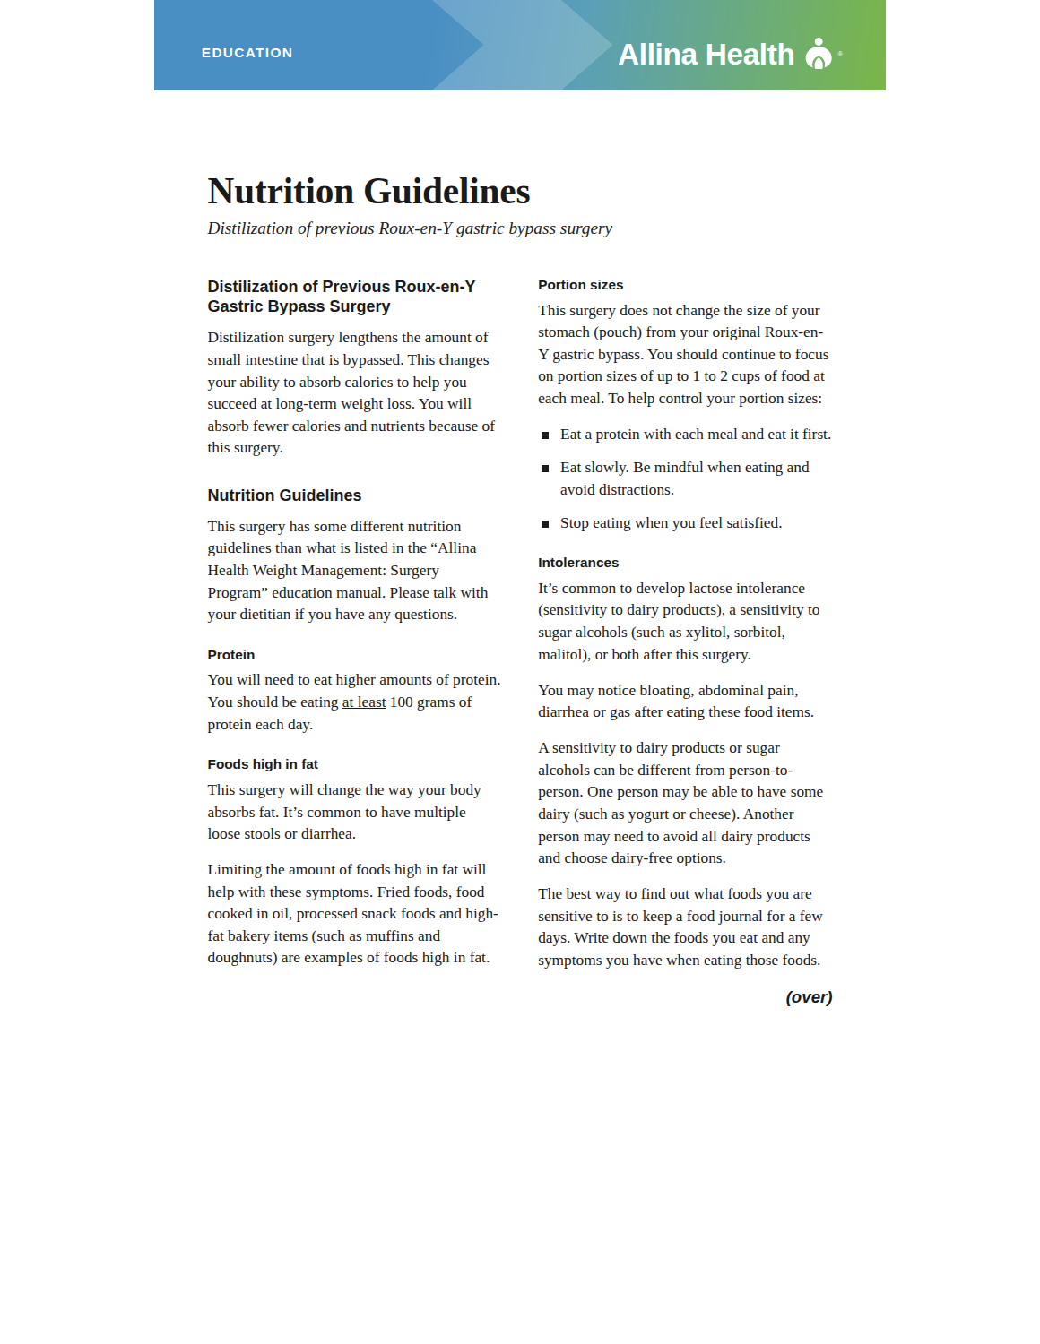EDUCATION
Allina Health ®
Nutrition Guidelines
Distilization of previous Roux-en-Y gastric bypass surgery
Distilization of Previous Roux-en-Y Gastric Bypass Surgery
Distilization surgery lengthens the amount of small intestine that is bypassed. This changes your ability to absorb calories to help you succeed at long-term weight loss. You will absorb fewer calories and nutrients because of this surgery.
Nutrition Guidelines
This surgery has some different nutrition guidelines than what is listed in the “Allina Health Weight Management: Surgery Program” education manual. Please talk with your dietitian if you have any questions.
Protein
You will need to eat higher amounts of protein. You should be eating at least 100 grams of protein each day.
Foods high in fat
This surgery will change the way your body absorbs fat. It’s common to have multiple loose stools or diarrhea.
Limiting the amount of foods high in fat will help with these symptoms. Fried foods, food cooked in oil, processed snack foods and high-fat bakery items (such as muffins and doughnuts) are examples of foods high in fat.
Portion sizes
This surgery does not change the size of your stomach (pouch) from your original Roux-en-Y gastric bypass. You should continue to focus on portion sizes of up to 1 to 2 cups of food at each meal. To help control your portion sizes:
Eat a protein with each meal and eat it first.
Eat slowly. Be mindful when eating and avoid distractions.
Stop eating when you feel satisfied.
Intolerances
It’s common to develop lactose intolerance (sensitivity to dairy products), a sensitivity to sugar alcohols (such as xylitol, sorbitol, malitol), or both after this surgery.
You may notice bloating, abdominal pain, diarrhea or gas after eating these food items.
A sensitivity to dairy products or sugar alcohols can be different from person-to-person. One person may be able to have some dairy (such as yogurt or cheese). Another person may need to avoid all dairy products and choose dairy-free options.
The best way to find out what foods you are sensitive to is to keep a food journal for a few days. Write down the foods you eat and any symptoms you have when eating those foods.
(over)